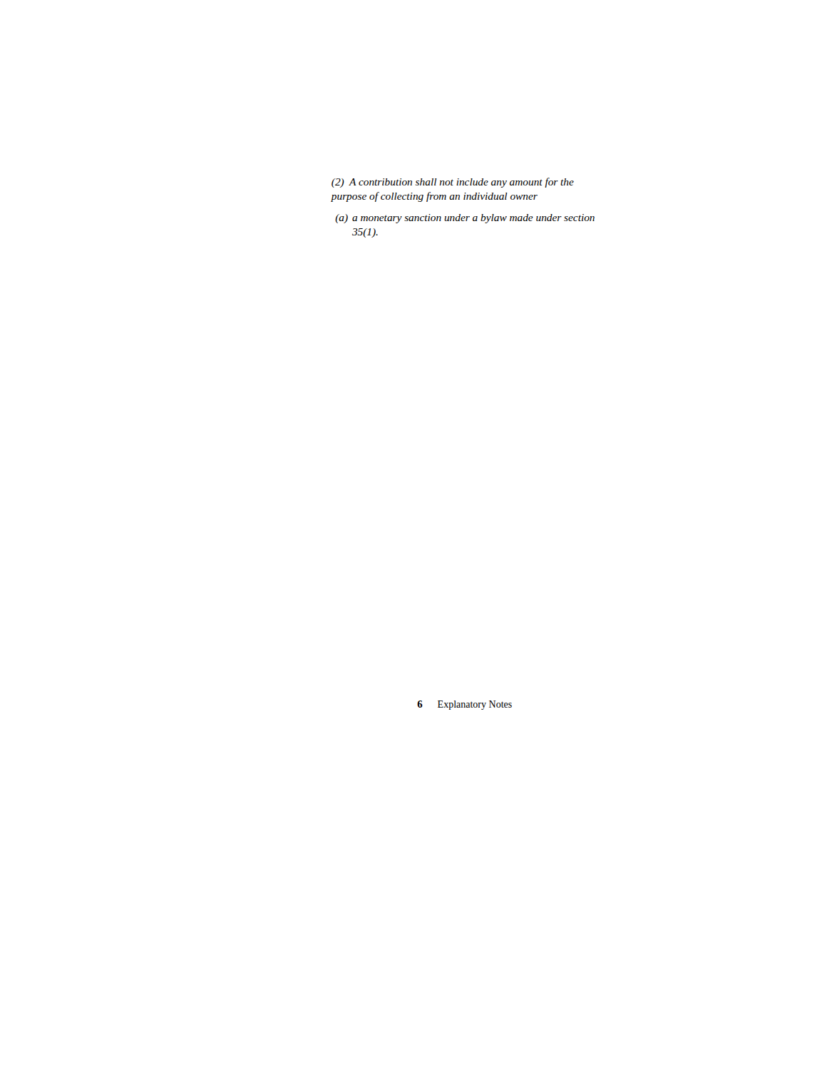(2) A contribution shall not include any amount for the purpose of collecting from an individual owner
(a)
a monetary sanction under a bylaw made under section 35(1).
6
Explanatory Notes